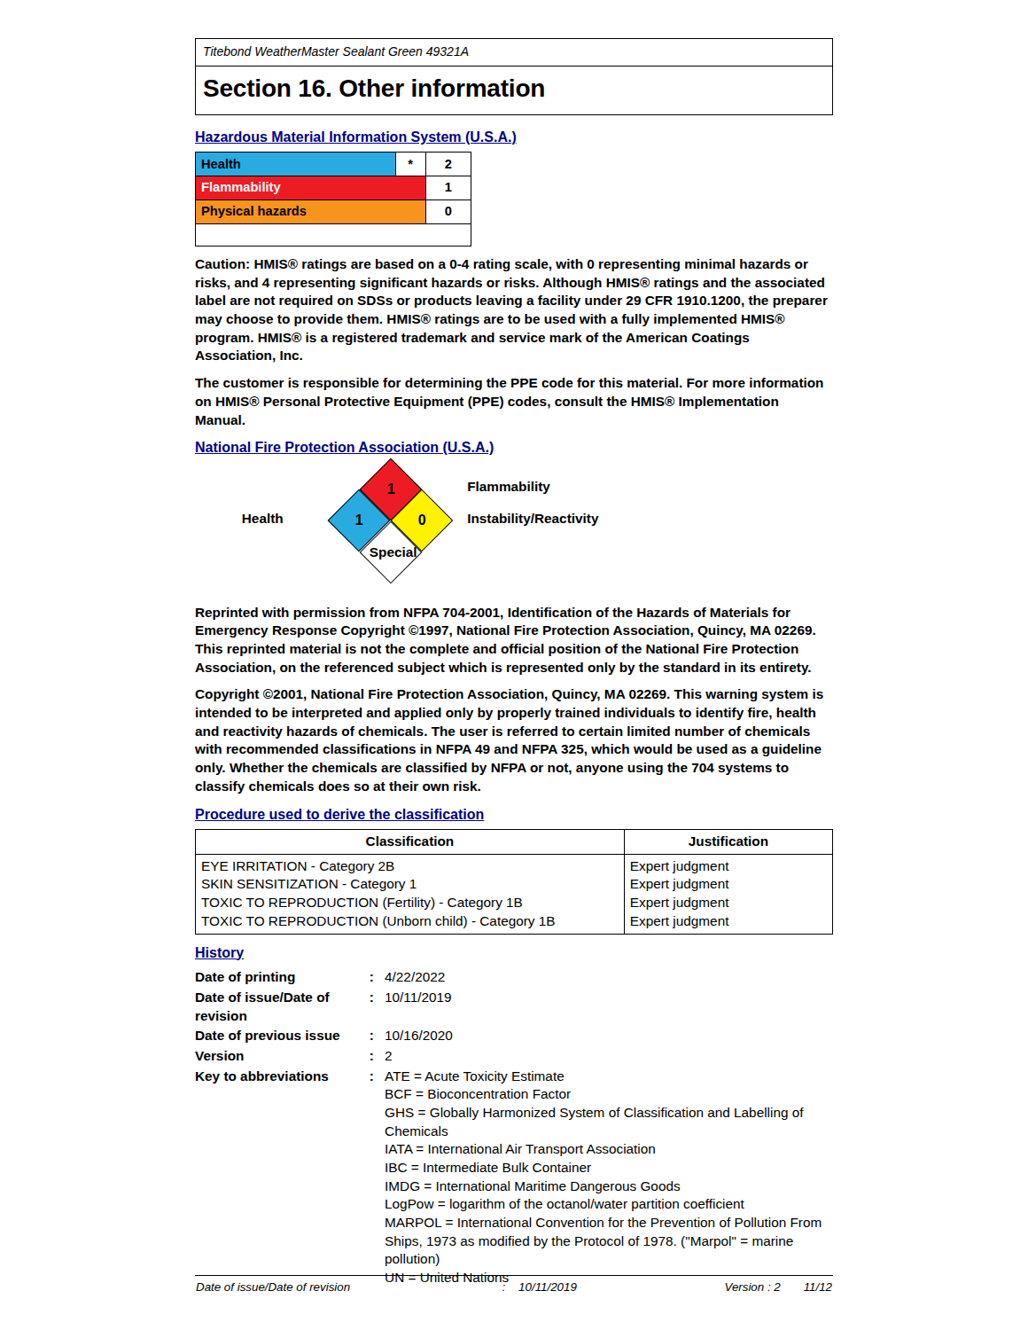Titebond WeatherMaster Sealant Green 49321A
Section 16. Other information
Hazardous Material Information System (U.S.A.)
| Health | * | 2 |
| Flammability | 1 |
| Physical hazards | 0 |
Caution: HMIS® ratings are based on a 0-4 rating scale, with 0 representing minimal hazards or risks, and 4 representing significant hazards or risks. Although HMIS® ratings and the associated label are not required on SDSs or products leaving a facility under 29 CFR 1910.1200, the preparer may choose to provide them. HMIS® ratings are to be used with a fully implemented HMIS® program. HMIS® is a registered trademark and service mark of the American Coatings Association, Inc.
The customer is responsible for determining the PPE code for this material. For more information on HMIS® Personal Protective Equipment (PPE) codes, consult the HMIS® Implementation Manual.
National Fire Protection Association (U.S.A.)
1
1
0
Flammability
Health
Instability/Reactivity
Special
Reprinted with permission from NFPA 704-2001, Identification of the Hazards of Materials for Emergency Response Copyright ©1997, National Fire Protection Association, Quincy, MA 02269. This reprinted material is not the complete and official position of the National Fire Protection Association, on the referenced subject which is represented only by the standard in its entirety.
Copyright ©2001, National Fire Protection Association, Quincy, MA 02269. This warning system is intended to be interpreted and applied only by properly trained individuals to identify fire, health and reactivity hazards of chemicals. The user is referred to certain limited number of chemicals with recommended classifications in NFPA 49 and NFPA 325, which would be used as a guideline only. Whether the chemicals are classified by NFPA or not, anyone using the 704 systems to classify chemicals does so at their own risk.
Procedure used to derive the classification
| Classification | Justification |
| --- | --- |
| EYE IRRITATION - Category 2B SKIN SENSITIZATION - Category 1 TOXIC TO REPRODUCTION (Fertility) - Category 1B TOXIC TO REPRODUCTION (Unborn child) - Category 1B | Expert judgment Expert judgment Expert judgment Expert judgment |
History
| Date of printing | : | 4/22/2022 |
| Date of issue/Date of revision | : | 10/11/2019 |
| Date of previous issue | : | 10/16/2020 |
| Version | : | 2 |
| Key to abbreviations | : | ATE = Acute Toxicity Estimate BCF = Bioconcentration Factor GHS = Globally Harmonized System of Classification and Labelling of Chemicals IATA = International Air Transport Association IBC = Intermediate Bulk Container IMDG = International Maritime Dangerous Goods LogPow = logarithm of the octanol/water partition coefficient MARPOL = International Convention for the Prevention of Pollution From Ships, 1973 as modified by the Protocol of 1978. ("Marpol" = marine pollution) UN = United Nations |
| Date of issue/Date of revision | : 10/11/2019 | Version : 2 11/12 |